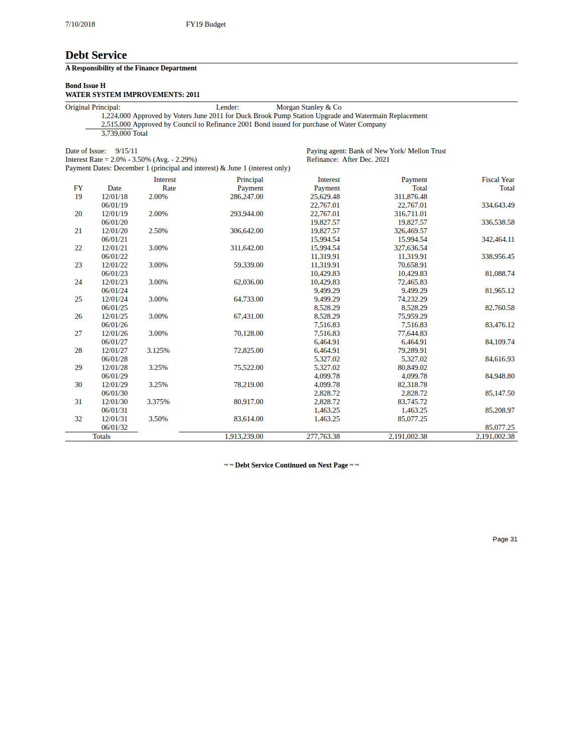7/10/2018
FY19 Budget
Debt Service
A Responsibility of the Finance Department
Bond Issue H
WATER SYSTEM IMPROVEMENTS: 2011
Original Principal:
Lender:
Morgan Stanley & Co
| 1,224,000 | Approved by Voters June 2011 for Duck Brook Pump Station Upgrade and Watermain Replacement |
| 2,515,000 | Approved by Council to Refinance 2001 Bond issued for purchase of Water Company |
| 3,739,000 | Total |
Date of Issue: 9/15/11
Paying agent: Bank of New York/ Mellon Trust
Interest Rate = 2.0% - 3.50% (Avg. - 2.29%)
Refinance: After Dec. 2021
Payment Dates: December 1 (principal and interest) & June 1 (interest only)
| | | Interest | Principal | Interest | Payment | Fiscal Year |
| --- | --- | --- | --- | --- | --- | --- |
| FY | Date | Rate | Payment | Payment | Total | Total |
| 19 | 12/01/18 | 2.00% | 286,247.00 | 25,629.48 | 311,876.48 | |
| | 06/01/19 | | | 22,767.01 | 22,767.01 | 334,643.49 |
| 20 | 12/01/19 | 2.00% | 293,944.00 | 22,767.01 | 316,711.01 | |
| | 06/01/20 | | | 19,827.57 | 19,827.57 | 336,538.58 |
| 21 | 12/01/20 | 2.50% | 306,642.00 | 19,827.57 | 326,469.57 | |
| | 06/01/21 | | | 15,994.54 | 15,994.54 | 342,464.11 |
| 22 | 12/01/21 | 3.00% | 311,642.00 | 15,994.54 | 327,636.54 | |
| | 06/01/22 | | | 11,319.91 | 11,319.91 | 338,956.45 |
| 23 | 12/01/22 | 3.00% | 59,339.00 | 11,319.91 | 70,658.91 | |
| | 06/01/23 | | | 10,429.83 | 10,429.83 | 81,088.74 |
| 24 | 12/01/23 | 3.00% | 62,036.00 | 10,429.83 | 72,465.83 | |
| | 06/01/24 | | | 9,499.29 | 9,499.29 | 81,965.12 |
| 25 | 12/01/24 | 3.00% | 64,733.00 | 9,499.29 | 74,232.29 | |
| | 06/01/25 | | | 8,528.29 | 8,528.29 | 82,760.58 |
| 26 | 12/01/25 | 3.00% | 67,431.00 | 8,528.29 | 75,959.29 | |
| | 06/01/26 | | | 7,516.83 | 7,516.83 | 83,476.12 |
| 27 | 12/01/26 | 3.00% | 70,128.00 | 7,516.83 | 77,644.83 | |
| | 06/01/27 | | | 6,464.91 | 6,464.91 | 84,109.74 |
| 28 | 12/01/27 | 3.125% | 72,825.00 | 6,464.91 | 79,289.91 | |
| | 06/01/28 | | | 5,327.02 | 5,327.02 | 84,616.93 |
| 29 | 12/01/28 | 3.25% | 75,522.00 | 5,327.02 | 80,849.02 | |
| | 06/01/29 | | | 4,099.78 | 4,099.78 | 84,948.80 |
| 30 | 12/01/29 | 3.25% | 78,219.00 | 4,099.78 | 82,318.78 | |
| | 06/01/30 | | | 2,828.72 | 2,828.72 | 85,147.50 |
| 31 | 12/01/30 | 3.375% | 80,917.00 | 2,828.72 | 83,745.72 | |
| | 06/01/31 | | | 1,463.25 | 1,463.25 | 85,208.97 |
| 32 | 12/01/31 | 3.50% | 83,614.00 | 1,463.25 | 85,077.25 | |
| | 06/01/32 | | | | | 85,077.25 |
| Totals | | 1,913,239.00 | 277,763.38 | 2,191,002.38 | 2,191,002.38 |
~ ~ Debt Service Continued on Next Page ~ ~
Page 31